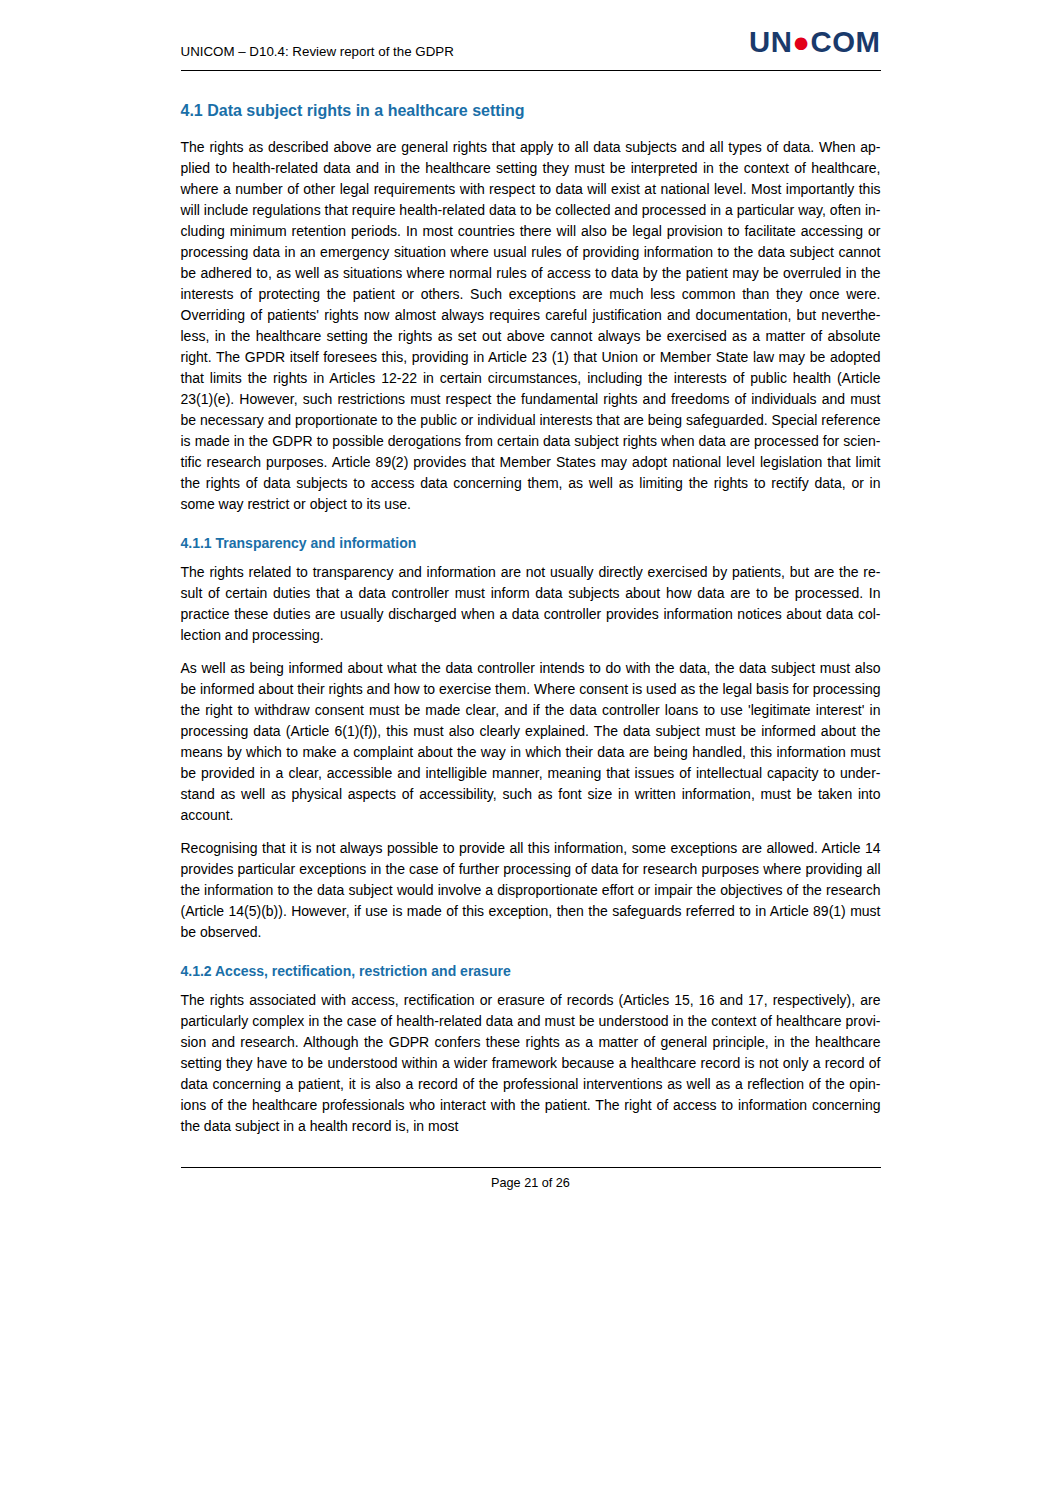UNICOM – D10.4: Review report of the GDPR
UN●COM
4.1 Data subject rights in a healthcare setting
The rights as described above are general rights that apply to all data subjects and all types of data. When applied to health-related data and in the healthcare setting they must be interpreted in the context of healthcare, where a number of other legal requirements with respect to data will exist at national level. Most importantly this will include regulations that require health-related data to be collected and processed in a particular way, often including minimum retention periods. In most countries there will also be legal provision to facilitate accessing or processing data in an emergency situation where usual rules of providing information to the data subject cannot be adhered to, as well as situations where normal rules of access to data by the patient may be overruled in the interests of protecting the patient or others. Such exceptions are much less common than they once were. Overriding of patients' rights now almost always requires careful justification and documentation, but nevertheless, in the healthcare setting the rights as set out above cannot always be exercised as a matter of absolute right. The GPDR itself foresees this, providing in Article 23 (1) that Union or Member State law may be adopted that limits the rights in Articles 12-22 in certain circumstances, including the interests of public health (Article 23(1)(e). However, such restrictions must respect the fundamental rights and freedoms of individuals and must be necessary and proportionate to the public or individual interests that are being safeguarded. Special reference is made in the GDPR to possible derogations from certain data subject rights when data are processed for scientific research purposes. Article 89(2) provides that Member States may adopt national level legislation that limit the rights of data subjects to access data concerning them, as well as limiting the rights to rectify data, or in some way restrict or object to its use.
4.1.1 Transparency and information
The rights related to transparency and information are not usually directly exercised by patients, but are the result of certain duties that a data controller must inform data subjects about how data are to be processed. In practice these duties are usually discharged when a data controller provides information notices about data collection and processing.
As well as being informed about what the data controller intends to do with the data, the data subject must also be informed about their rights and how to exercise them. Where consent is used as the legal basis for processing the right to withdraw consent must be made clear, and if the data controller loans to use 'legitimate interest' in processing data (Article 6(1)(f)), this must also clearly explained. The data subject must be informed about the means by which to make a complaint about the way in which their data are being handled, this information must be provided in a clear, accessible and intelligible manner, meaning that issues of intellectual capacity to understand as well as physical aspects of accessibility, such as font size in written information, must be taken into account.
Recognising that it is not always possible to provide all this information, some exceptions are allowed. Article 14 provides particular exceptions in the case of further processing of data for research purposes where providing all the information to the data subject would involve a disproportionate effort or impair the objectives of the research (Article 14(5)(b)). However, if use is made of this exception, then the safeguards referred to in Article 89(1) must be observed.
4.1.2 Access, rectification, restriction and erasure
The rights associated with access, rectification or erasure of records (Articles 15, 16 and 17, respectively), are particularly complex in the case of health-related data and must be understood in the context of healthcare provision and research. Although the GDPR confers these rights as a matter of general principle, in the healthcare setting they have to be understood within a wider framework because a healthcare record is not only a record of data concerning a patient, it is also a record of the professional interventions as well as a reflection of the opinions of the healthcare professionals who interact with the patient. The right of access to information concerning the data subject in a health record is, in most
Page 21 of 26